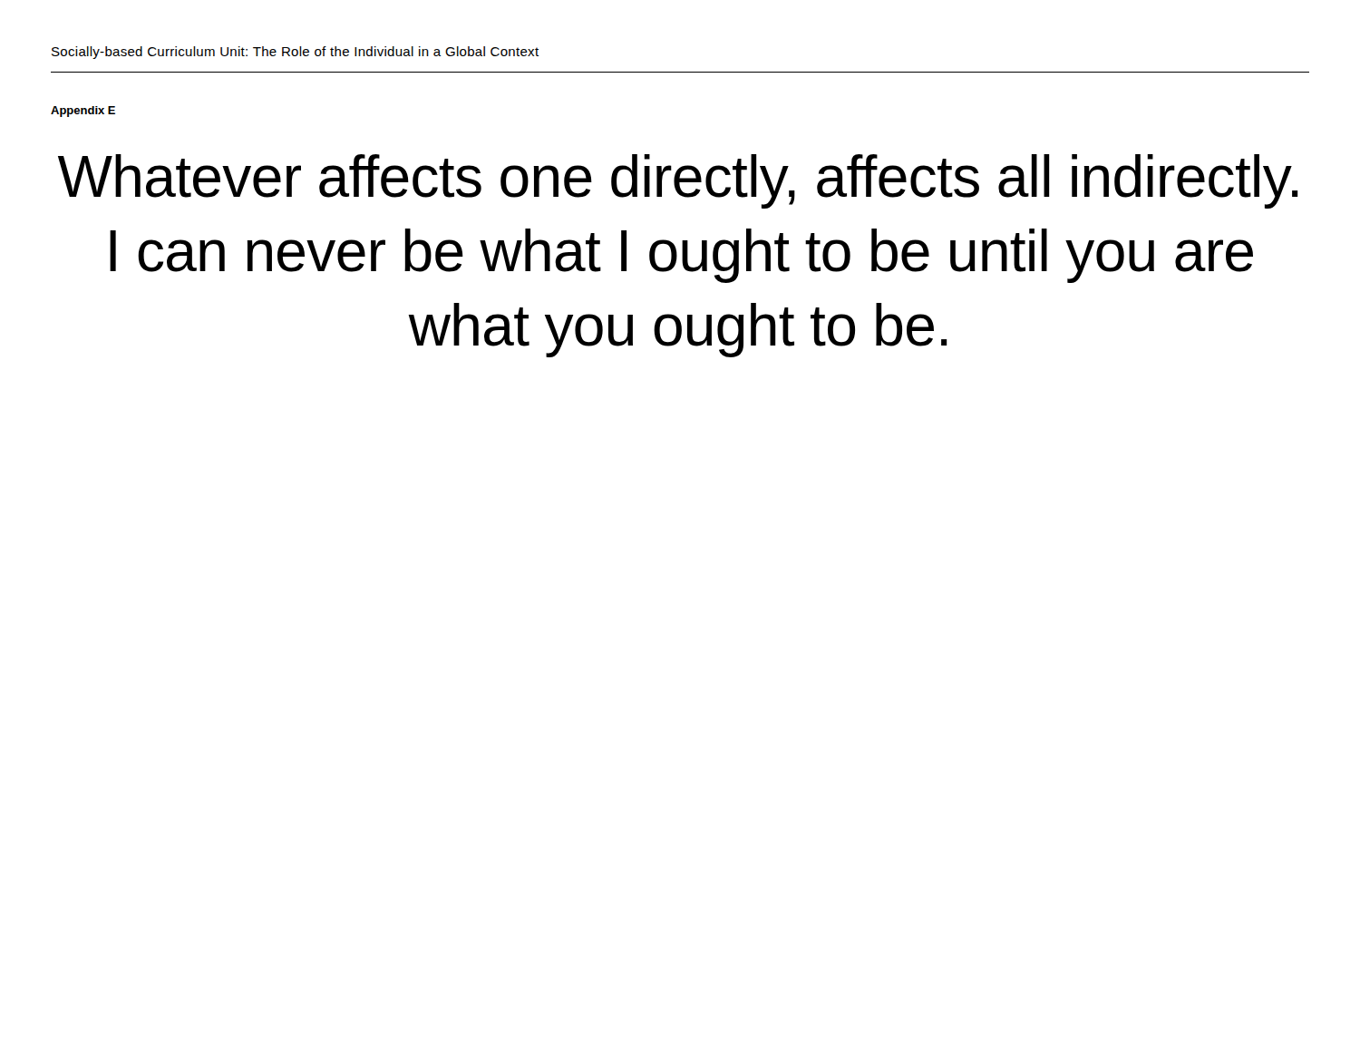Socially-based Curriculum Unit: The Role of the Individual in a Global Context
Appendix E
Whatever affects one directly, affects all indirectly. I can never be what I ought to be until you are what you ought to be.